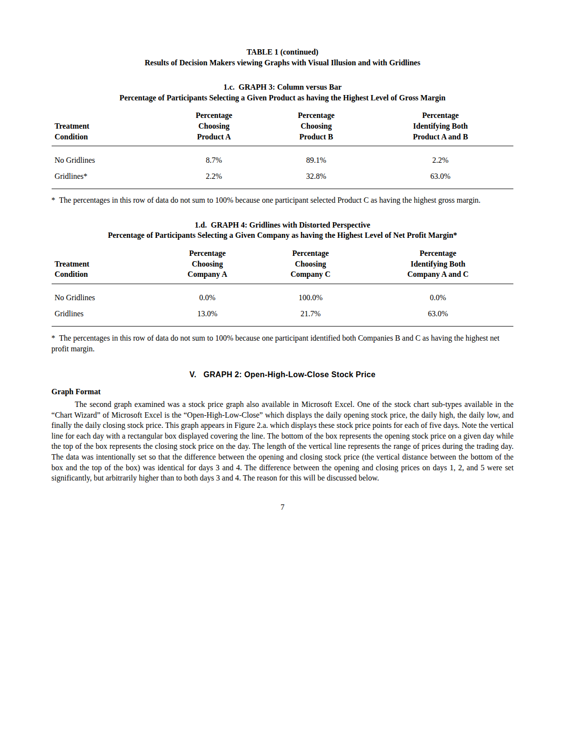TABLE 1 (continued)
Results of Decision Makers viewing Graphs with Visual Illusion and with Gridlines
1.c. GRAPH 3: Column versus Bar
Percentage of Participants Selecting a Given Product as having the Highest Level of Gross Margin
| Treatment Condition | Percentage Choosing Product A | Percentage Choosing Product B | Percentage Identifying Both Product A and B |
| --- | --- | --- | --- |
| No Gridlines | 8.7% | 89.1% | 2.2% |
| Gridlines* | 2.2% | 32.8% | 63.0% |
* The percentages in this row of data do not sum to 100% because one participant selected Product C as having the highest gross margin.
1.d. GRAPH 4: Gridlines with Distorted Perspective
Percentage of Participants Selecting a Given Company as having the Highest Level of Net Profit Margin*
| Treatment Condition | Percentage Choosing Company A | Percentage Choosing Company C | Percentage Identifying Both Company A and C |
| --- | --- | --- | --- |
| No Gridlines | 0.0% | 100.0% | 0.0% |
| Gridlines | 13.0% | 21.7% | 63.0% |
* The percentages in this row of data do not sum to 100% because one participant identified both Companies B and C as having the highest net profit margin.
V. GRAPH 2: Open-High-Low-Close Stock Price
Graph Format
The second graph examined was a stock price graph also available in Microsoft Excel. One of the stock chart sub-types available in the “Chart Wizard” of Microsoft Excel is the “Open-High-Low-Close” which displays the daily opening stock price, the daily high, the daily low, and finally the daily closing stock price. This graph appears in Figure 2.a. which displays these stock price points for each of five days. Note the vertical line for each day with a rectangular box displayed covering the line. The bottom of the box represents the opening stock price on a given day while the top of the box represents the closing stock price on the day. The length of the vertical line represents the range of prices during the trading day. The data was intentionally set so that the difference between the opening and closing stock price (the vertical distance between the bottom of the box and the top of the box) was identical for days 3 and 4. The difference between the opening and closing prices on days 1, 2, and 5 were set significantly, but arbitrarily higher than to both days 3 and 4. The reason for this will be discussed below.
7